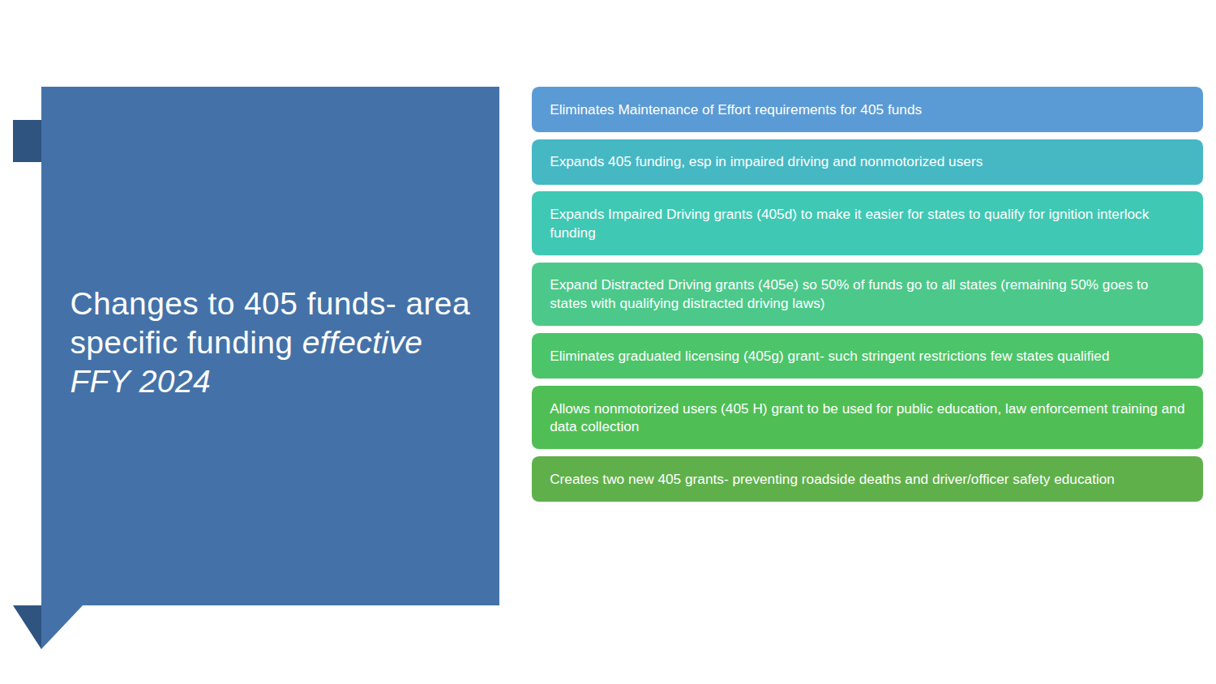Changes to 405 funds- area specific funding effective FFY 2024
Eliminates Maintenance of Effort requirements for 405 funds
Expands 405 funding, esp in impaired driving and nonmotorized users
Expands Impaired Driving grants (405d) to make it easier for states to qualify for ignition interlock funding
Expand Distracted Driving grants (405e) so 50% of funds go to all states (remaining 50% goes to states with qualifying distracted driving laws)
Eliminates graduated licensing (405g) grant- such stringent restrictions few states qualified
Allows nonmotorized users (405 H) grant to be used for public education, law enforcement training and data collection
Creates two new 405 grants- preventing roadside deaths and driver/officer safety education